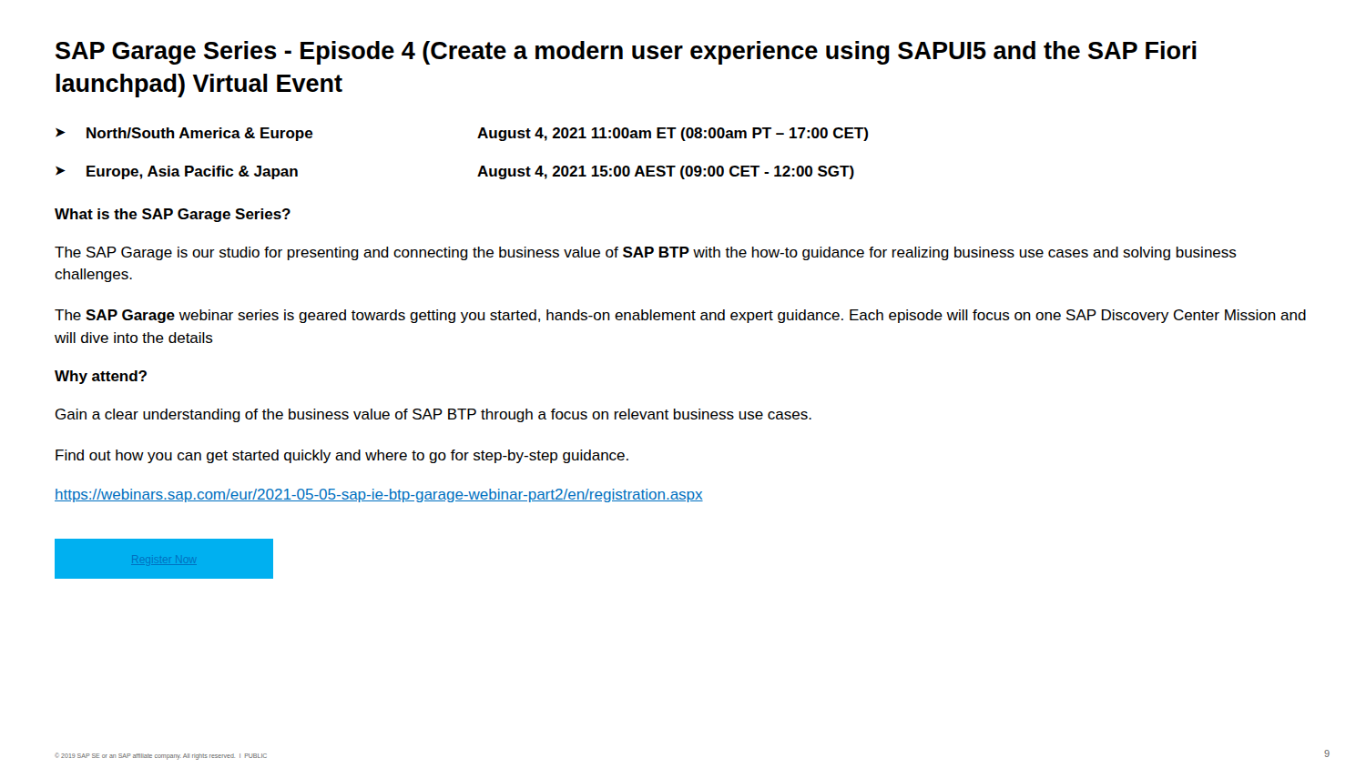SAP Garage Series - Episode 4 (Create a modern user experience using SAPUI5 and the SAP Fiori launchpad) Virtual Event
North/South America & Europe August 4, 2021 11:00am ET (08:00am PT – 17:00 CET)
Europe, Asia Pacific & Japan August 4, 2021 15:00 AEST (09:00 CET - 12:00 SGT)
What is the SAP Garage Series?
The SAP Garage is our studio for presenting and connecting the business value of SAP BTP with the how-to guidance for realizing business use cases and solving business challenges.
The SAP Garage webinar series is geared towards getting you started, hands-on enablement and expert guidance. Each episode will focus on one SAP Discovery Center Mission and will dive into the details
Why attend?
Gain a clear understanding of the business value of SAP BTP through a focus on relevant business use cases.
Find out how you can get started quickly and where to go for step-by-step guidance.
https://webinars.sap.com/eur/2021-05-05-sap-ie-btp-garage-webinar-part2/en/registration.aspx
Register Now
© 2019 SAP SE or an SAP affiliate company. All rights reserved. l PUBLIC
9